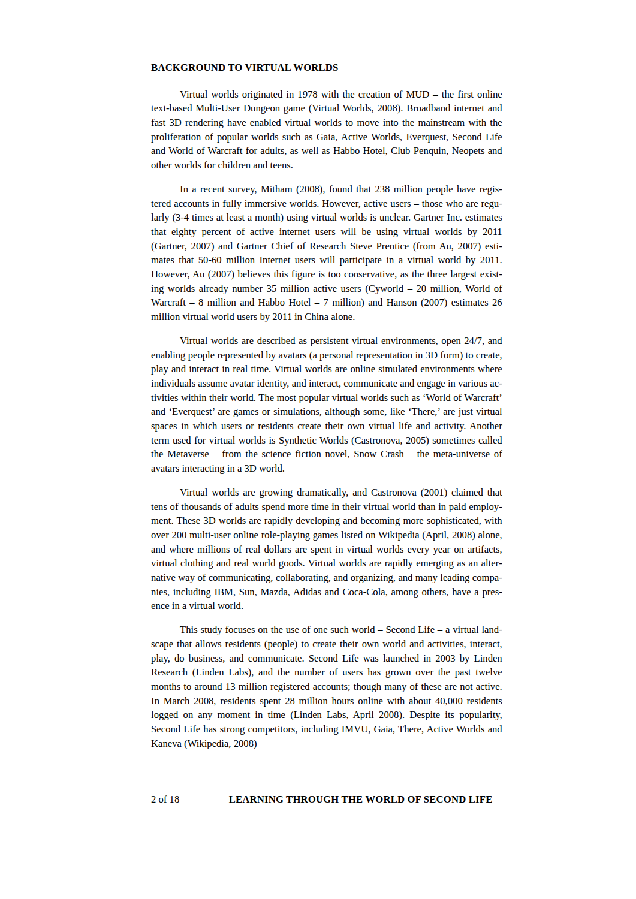BACKGROUND TO VIRTUAL WORLDS
Virtual worlds originated in 1978 with the creation of MUD – the first online text-based Multi-User Dungeon game (Virtual Worlds, 2008). Broadband internet and fast 3D rendering have enabled virtual worlds to move into the mainstream with the proliferation of popular worlds such as Gaia, Active Worlds, Everquest, Second Life and World of Warcraft for adults, as well as Habbo Hotel, Club Penquin, Neopets and other worlds for children and teens.
In a recent survey, Mitham (2008), found that 238 million people have registered accounts in fully immersive worlds. However, active users – those who are regularly (3-4 times at least a month) using virtual worlds is unclear. Gartner Inc. estimates that eighty percent of active internet users will be using virtual worlds by 2011 (Gartner, 2007) and Gartner Chief of Research Steve Prentice (from Au, 2007) estimates that 50-60 million Internet users will participate in a virtual world by 2011. However, Au (2007) believes this figure is too conservative, as the three largest existing worlds already number 35 million active users (Cyworld – 20 million, World of Warcraft – 8 million and Habbo Hotel – 7 million) and Hanson (2007) estimates 26 million virtual world users by 2011 in China alone.
Virtual worlds are described as persistent virtual environments, open 24/7, and enabling people represented by avatars (a personal representation in 3D form) to create, play and interact in real time. Virtual worlds are online simulated environments where individuals assume avatar identity, and interact, communicate and engage in various activities within their world. The most popular virtual worlds such as ‘World of Warcraft’ and ‘Everquest’ are games or simulations, although some, like ‘There,’ are just virtual spaces in which users or residents create their own virtual life and activity. Another term used for virtual worlds is Synthetic Worlds (Castronova, 2005) sometimes called the Metaverse – from the science fiction novel, Snow Crash – the meta-universe of avatars interacting in a 3D world.
Virtual worlds are growing dramatically, and Castronova (2001) claimed that tens of thousands of adults spend more time in their virtual world than in paid employment. These 3D worlds are rapidly developing and becoming more sophisticated, with over 200 multi-user online role-playing games listed on Wikipedia (April, 2008) alone, and where millions of real dollars are spent in virtual worlds every year on artifacts, virtual clothing and real world goods. Virtual worlds are rapidly emerging as an alternative way of communicating, collaborating, and organizing, and many leading companies, including IBM, Sun, Mazda, Adidas and Coca-Cola, among others, have a presence in a virtual world.
This study focuses on the use of one such world – Second Life – a virtual landscape that allows residents (people) to create their own world and activities, interact, play, do business, and communicate. Second Life was launched in 2003 by Linden Research (Linden Labs), and the number of users has grown over the past twelve months to around 13 million registered accounts; though many of these are not active. In March 2008, residents spent 28 million hours online with about 40,000 residents logged on any moment in time (Linden Labs, April 2008). Despite its popularity, Second Life has strong competitors, including IMVU, Gaia, There, Active Worlds and Kaneva (Wikipedia, 2008)
2 of 18 LEARNING THROUGH THE WORLD OF SECOND LIFE